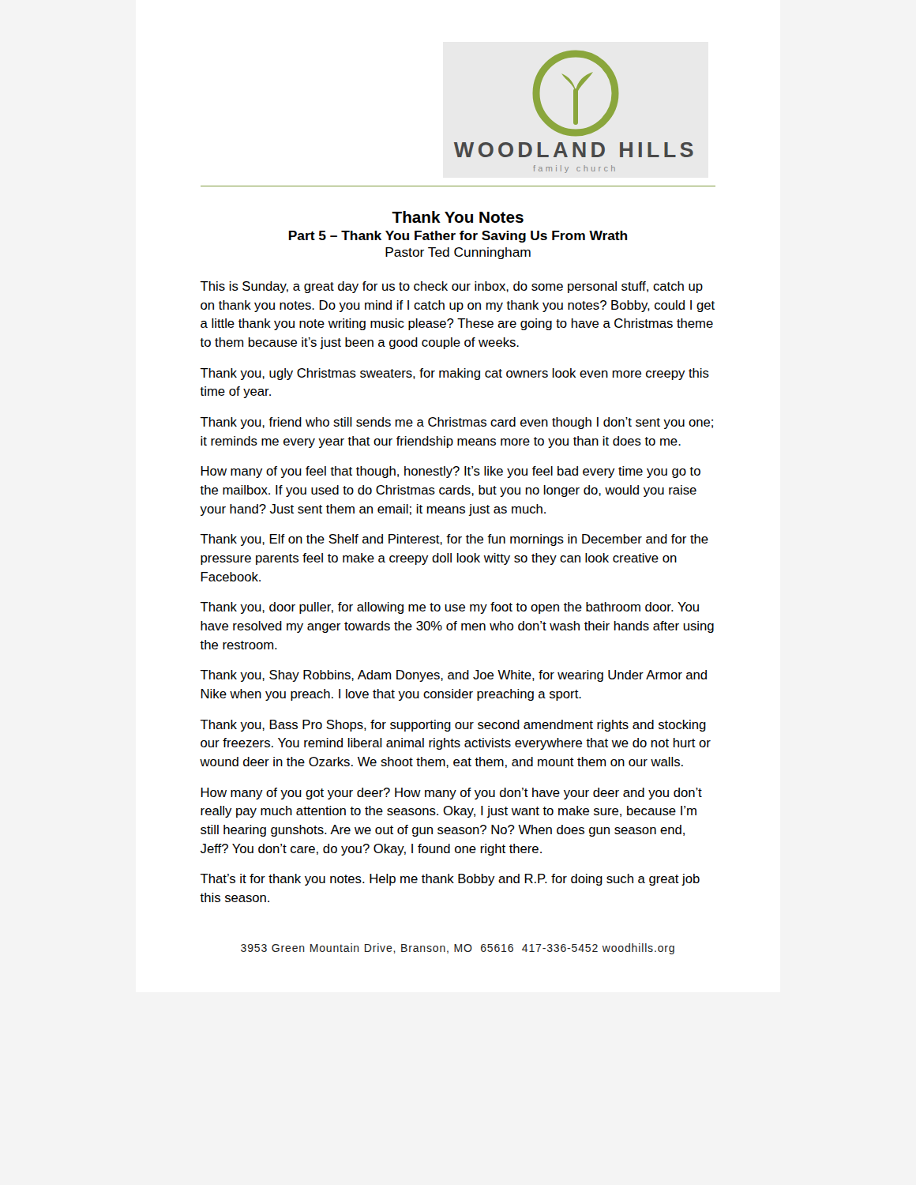WOODLAND HILLS
family church
Thank You Notes
Part 5 – Thank You Father for Saving Us From Wrath
Pastor Ted Cunningham
This is Sunday, a great day for us to check our inbox, do some personal stuff, catch up on thank you notes. Do you mind if I catch up on my thank you notes? Bobby, could I get a little thank you note writing music please? These are going to have a Christmas theme to them because it’s just been a good couple of weeks.
Thank you, ugly Christmas sweaters, for making cat owners look even more creepy this time of year.
Thank you, friend who still sends me a Christmas card even though I don’t sent you one; it reminds me every year that our friendship means more to you than it does to me.
How many of you feel that though, honestly? It’s like you feel bad every time you go to the mailbox. If you used to do Christmas cards, but you no longer do, would you raise your hand? Just sent them an email; it means just as much.
Thank you, Elf on the Shelf and Pinterest, for the fun mornings in December and for the pressure parents feel to make a creepy doll look witty so they can look creative on Facebook.
Thank you, door puller, for allowing me to use my foot to open the bathroom door. You have resolved my anger towards the 30% of men who don’t wash their hands after using the restroom.
Thank you, Shay Robbins, Adam Donyes, and Joe White, for wearing Under Armor and Nike when you preach. I love that you consider preaching a sport.
Thank you, Bass Pro Shops, for supporting our second amendment rights and stocking our freezers. You remind liberal animal rights activists everywhere that we do not hurt or wound deer in the Ozarks. We shoot them, eat them, and mount them on our walls.
How many of you got your deer? How many of you don’t have your deer and you don’t really pay much attention to the seasons. Okay, I just want to make sure, because I’m still hearing gunshots. Are we out of gun season? No? When does gun season end, Jeff? You don’t care, do you? Okay, I found one right there.
That’s it for thank you notes. Help me thank Bobby and R.P. for doing such a great job this season.
3953 Green Mountain Drive, Branson, MO 65616 417-336-5452 woodhills.org